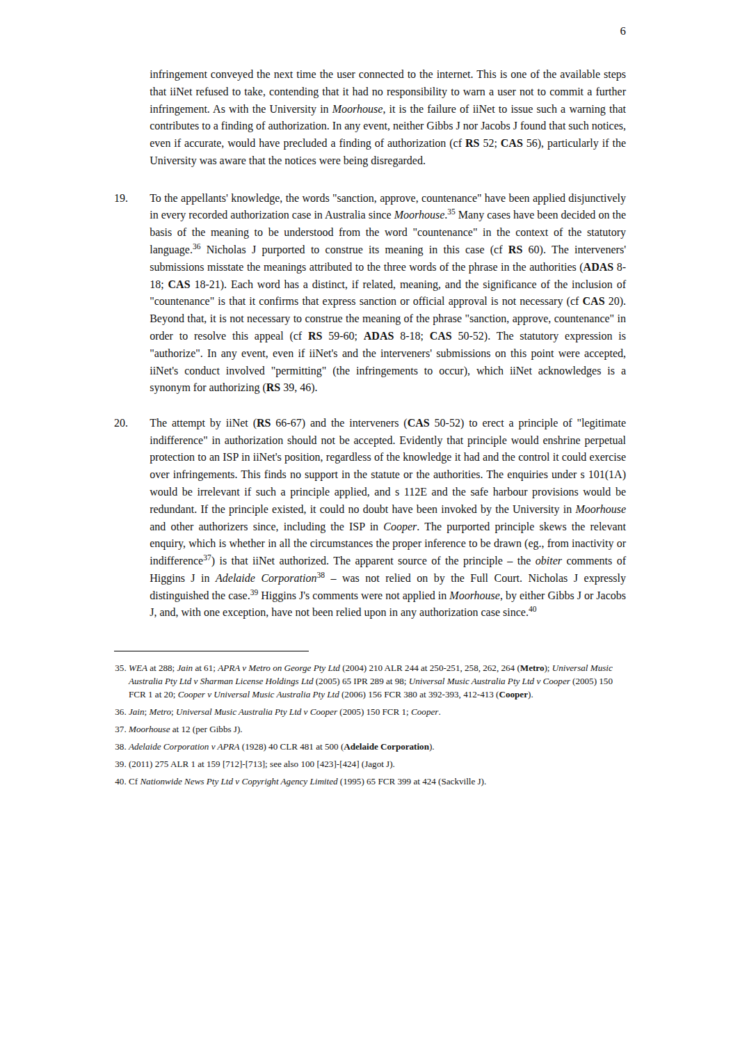6
infringement conveyed the next time the user connected to the internet. This is one of the available steps that iiNet refused to take, contending that it had no responsibility to warn a user not to commit a further infringement. As with the University in Moorhouse, it is the failure of iiNet to issue such a warning that contributes to a finding of authorization. In any event, neither Gibbs J nor Jacobs J found that such notices, even if accurate, would have precluded a finding of authorization (cf RS 52; CAS 56), particularly if the University was aware that the notices were being disregarded.
19.
To the appellants' knowledge, the words "sanction, approve, countenance" have been applied disjunctively in every recorded authorization case in Australia since Moorhouse.35 Many cases have been decided on the basis of the meaning to be understood from the word "countenance" in the context of the statutory language.36 Nicholas J purported to construe its meaning in this case (cf RS 60). The interveners' submissions misstate the meanings attributed to the three words of the phrase in the authorities (ADAS 8-18; CAS 18-21). Each word has a distinct, if related, meaning, and the significance of the inclusion of "countenance" is that it confirms that express sanction or official approval is not necessary (cf CAS 20). Beyond that, it is not necessary to construe the meaning of the phrase "sanction, approve, countenance" in order to resolve this appeal (cf RS 59-60; ADAS 8-18; CAS 50-52). The statutory expression is "authorize". In any event, even if iiNet's and the interveners' submissions on this point were accepted, iiNet's conduct involved "permitting" (the infringements to occur), which iiNet acknowledges is a synonym for authorizing (RS 39, 46).
20.
The attempt by iiNet (RS 66-67) and the interveners (CAS 50-52) to erect a principle of "legitimate indifference" in authorization should not be accepted. Evidently that principle would enshrine perpetual protection to an ISP in iiNet's position, regardless of the knowledge it had and the control it could exercise over infringements. This finds no support in the statute or the authorities. The enquiries under s 101(1A) would be irrelevant if such a principle applied, and s 112E and the safe harbour provisions would be redundant. If the principle existed, it could no doubt have been invoked by the University in Moorhouse and other authorizers since, including the ISP in Cooper. The purported principle skews the relevant enquiry, which is whether in all the circumstances the proper inference to be drawn (eg., from inactivity or indifference37) is that iiNet authorized. The apparent source of the principle – the obiter comments of Higgins J in Adelaide Corporation38 – was not relied on by the Full Court. Nicholas J expressly distinguished the case.39 Higgins J's comments were not applied in Moorhouse, by either Gibbs J or Jacobs J, and, with one exception, have not been relied upon in any authorization case since.40
WEA at 288; Jain at 61; APRA v Metro on George Pty Ltd (2004) 210 ALR 244 at 250-251, 258, 262, 264 (Metro); Universal Music Australia Pty Ltd v Sharman License Holdings Ltd (2005) 65 IPR 289 at 98; Universal Music Australia Pty Ltd v Cooper (2005) 150 FCR 1 at 20; Cooper v Universal Music Australia Pty Ltd (2006) 156 FCR 380 at 392-393, 412-413 (Cooper).
Jain; Metro; Universal Music Australia Pty Ltd v Cooper (2005) 150 FCR 1; Cooper.
Moorhouse at 12 (per Gibbs J).
Adelaide Corporation v APRA (1928) 40 CLR 481 at 500 (Adelaide Corporation).
(2011) 275 ALR 1 at 159 [712]-[713]; see also 100 [423]-[424] (Jagot J).
Cf Nationwide News Pty Ltd v Copyright Agency Limited (1995) 65 FCR 399 at 424 (Sackville J).